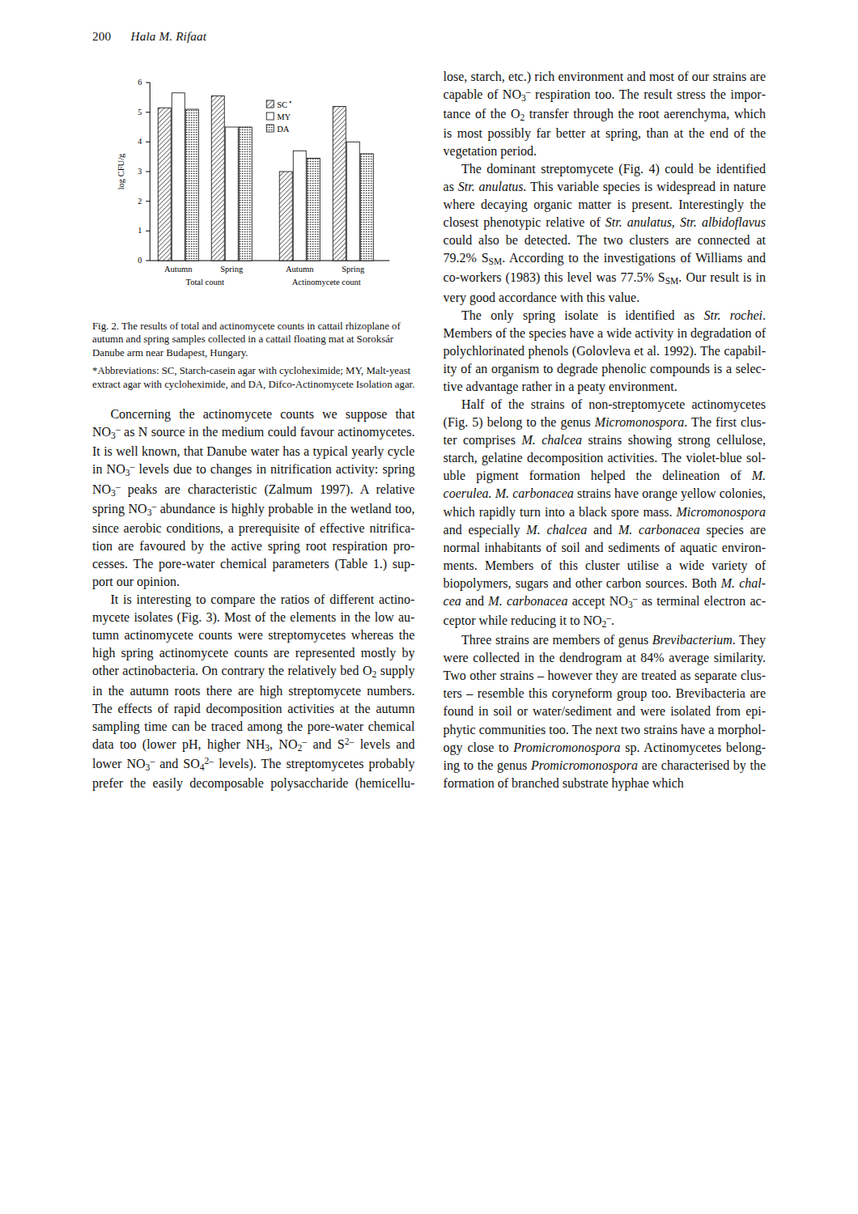200 Hala M. Rifaat
0 1 2 3 4 5 6 log CFU/g Autumn Spring Autumn Spring Total count Actinomycete count SC • MY DA
Fig. 2. The results of total and actinomycete counts in cattail rhizoplane of autumn and spring samples collected in a cattail floating mat at Soroksár Danube arm near Budapest, Hungary.
*Abbreviations: SC, Starch-casein agar with cycloheximide; MY, Malt-yeast extract agar with cycloheximide, and DA, Difco-Actinomycete Isolation agar.
Concerning the actinomycete counts we suppose that NO3– as N source in the medium could favour actinomycetes. It is well known, that Danube water has a typical yearly cycle in NO3– levels due to changes in nitrification activity: spring NO3– peaks are characteristic (Zalmum 1997). A relative spring NO3– abundance is highly probable in the wetland too, since aerobic conditions, a prerequisite of effective nitrification are favoured by the active spring root respiration processes. The pore-water chemical parameters (Table 1.) support our opinion.
It is interesting to compare the ratios of different actinomycete isolates (Fig. 3). Most of the elements in the low autumn actinomycete counts were streptomycetes whereas the high spring actinomycete counts are represented mostly by other actinobacteria. On contrary the relatively bed O2 supply in the autumn roots there are high streptomycete numbers. The effects of rapid decomposition activities at the autumn sampling time can be traced among the pore-water chemical data too (lower pH, higher NH3, NO2– and S2– levels and lower NO3– and SO42– levels). The streptomycetes probably prefer the easily decomposable polysaccharide (hemicellulose, starch, etc.) rich environment and most of our strains are capable of NO3– respiration too. The result stress the importance of the O2 transfer through the root aerenchyma, which is most possibly far better at spring, than at the end of the vegetation period.
The dominant streptomycete (Fig. 4) could be identified as Str. anulatus. This variable species is widespread in nature where decaying organic matter is present. Interestingly the closest phenotypic relative of Str. anulatus, Str. albidoflavus could also be detected. The two clusters are connected at 79.2% SSM. According to the investigations of Williams and co-workers (1983) this level was 77.5% SSM. Our result is in very good accordance with this value.
The only spring isolate is identified as Str. rochei. Members of the species have a wide activity in degradation of polychlorinated phenols (Golovleva et al. 1992). The capability of an organism to degrade phenolic compounds is a selective advantage rather in a peaty environment.
Half of the strains of non-streptomycete actinomycetes (Fig. 5) belong to the genus Micromonospora. The first cluster comprises M. chalcea strains showing strong cellulose, starch, gelatine decomposition activities. The violet-blue soluble pigment formation helped the delineation of M. coerulea. M. carbonacea strains have orange yellow colonies, which rapidly turn into a black spore mass. Micromonospora and especially M. chalcea and M. carbonacea species are normal inhabitants of soil and sediments of aquatic environments. Members of this cluster utilise a wide variety of biopolymers, sugars and other carbon sources. Both M. chalcea and M. carbonacea accept NO3– as terminal electron acceptor while reducing it to NO2–.
Three strains are members of genus Brevibacterium. They were collected in the dendrogram at 84% average similarity. Two other strains – however they are treated as separate clusters – resemble this coryneform group too. Brevibacteria are found in soil or water/sediment and were isolated from epiphytic communities too. The next two strains have a morphology close to Promicromonospora sp. Actinomycetes belonging to the genus Promicromonospora are characterised by the formation of branched substrate hyphae which